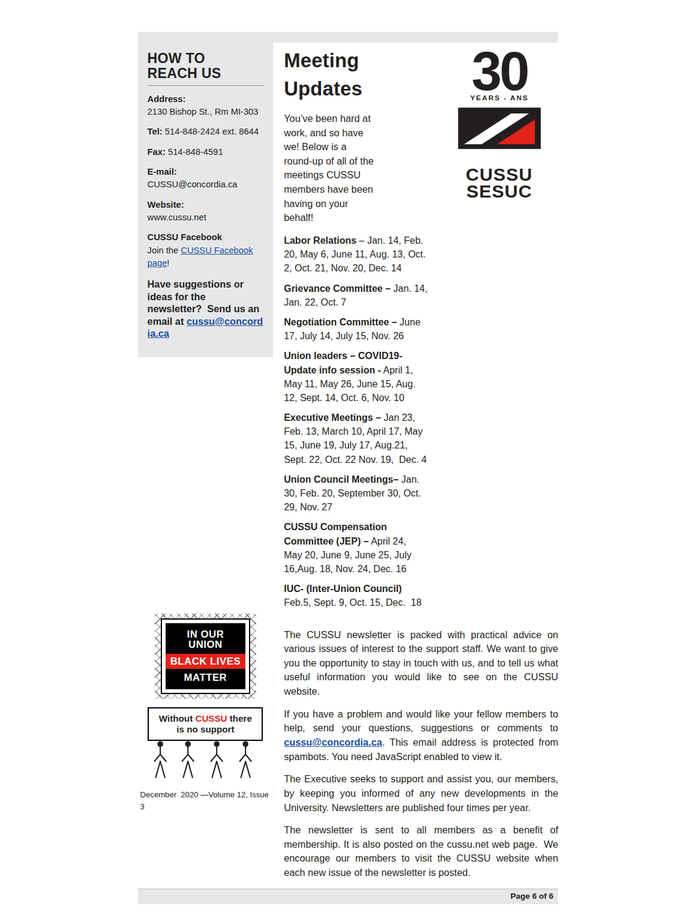HOW TO
REACH US
Address:
2130 Bishop St., Rm MI-303
Tel: 514-848-2424 ext. 8644
Fax: 514-848-4591
E-mail:
CUSSU@concordia.ca
Website:
www.cussu.net
CUSSU Facebook
Join the CUSSU Facebook page!
Have suggestions or ideas for the newsletter? Send us an email at cussu@concordia.ca
Meeting Updates
You’ve been hard at work, and so have we! Below is a round-up of all of the meetings CUSSU members have been having on your behalf!
Labor Relations – Jan. 14, Feb. 20, May 6, June 11, Aug. 13, Oct. 2, Oct. 21, Nov. 20, Dec. 14
Grievance Committee – Jan. 14, Jan. 22, Oct. 7
Negotiation Committee – June 17, July 14, July 15, Nov. 26
Union leaders – COVID19-Update info session - April 1, May 11, May 26, June 15, Aug. 12, Sept. 14, Oct. 6, Nov. 10
Executive Meetings – Jan 23, Feb. 13, March 10, April 17, May 15, June 19, July 17, Aug.21, Sept. 22, Oct. 22 Nov. 19, Dec. 4
Union Council Meetings– Jan. 30, Feb. 20, September 30, Oct. 29, Nov. 27
CUSSU Compensation Committee (JEP) – April 24, May 20, June 9, June 25, July 16,Aug. 18, Nov. 24, Dec. 16
IUC- (Inter-Union Council) Feb.5, Sept. 9, Oct. 15, Dec. 18
30 YEARS - ANS
CUSSU
SESUC
IN OUR
UNION BLACK LIVES MATTER
Without CUSSU there
is no support
December 2020 —Volume 12, Issue 3
The CUSSU newsletter is packed with practical advice on various issues of interest to the support staff. We want to give you the opportunity to stay in touch with us, and to tell us what useful information you would like to see on the CUSSU website.
If you have a problem and would like your fellow members to help, send your questions, suggestions or comments to cussu@concordia.ca. This email address is protected from spambots. You need JavaScript enabled to view it.
The Executive seeks to support and assist you, our members, by keeping you informed of any new developments in the University. Newsletters are published four times per year.
The newsletter is sent to all members as a benefit of membership. It is also posted on the cussu.net web page. We encourage our members to visit the CUSSU website when each new issue of the newsletter is posted.
Page 6 of 6